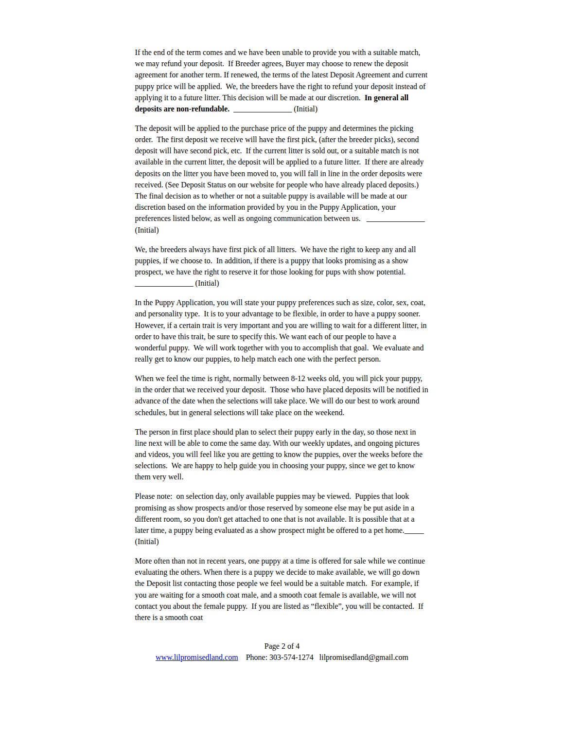If the end of the term comes and we have been unable to provide you with a suitable match, we may refund your deposit. If Breeder agrees, Buyer may choose to renew the deposit agreement for another term. If renewed, the terms of the latest Deposit Agreement and current puppy price will be applied. We, the breeders have the right to refund your deposit instead of applying it to a future litter. This decision will be made at our discretion. In general all deposits are non-refundable. _______________ (Initial)
The deposit will be applied to the purchase price of the puppy and determines the picking order. The first deposit we receive will have the first pick, (after the breeder picks), second deposit will have second pick, etc. If the current litter is sold out, or a suitable match is not available in the current litter, the deposit will be applied to a future litter. If there are already deposits on the litter you have been moved to, you will fall in line in the order deposits were received. (See Deposit Status on our website for people who have already placed deposits.) The final decision as to whether or not a suitable puppy is available will be made at our discretion based on the information provided by you in the Puppy Application, your preferences listed below, as well as ongoing communication between us. _______________ (Initial)
We, the breeders always have first pick of all litters. We have the right to keep any and all puppies, if we choose to. In addition, if there is a puppy that looks promising as a show prospect, we have the right to reserve it for those looking for pups with show potential. _______________ (Initial)
In the Puppy Application, you will state your puppy preferences such as size, color, sex, coat, and personality type. It is to your advantage to be flexible, in order to have a puppy sooner. However, if a certain trait is very important and you are willing to wait for a different litter, in order to have this trait, be sure to specify this. We want each of our people to have a wonderful puppy. We will work together with you to accomplish that goal. We evaluate and really get to know our puppies, to help match each one with the perfect person.
When we feel the time is right, normally between 8-12 weeks old, you will pick your puppy, in the order that we received your deposit. Those who have placed deposits will be notified in advance of the date when the selections will take place. We will do our best to work around schedules, but in general selections will take place on the weekend.
The person in first place should plan to select their puppy early in the day, so those next in line next will be able to come the same day. With our weekly updates, and ongoing pictures and videos, you will feel like you are getting to know the puppies, over the weeks before the selections. We are happy to help guide you in choosing your puppy, since we get to know them very well.
Please note: on selection day, only available puppies may be viewed. Puppies that look promising as show prospects and/or those reserved by someone else may be put aside in a different room, so you don't get attached to one that is not available. It is possible that at a later time, a puppy being evaluated as a show prospect might be offered to a pet home._____ (Initial)
More often than not in recent years, one puppy at a time is offered for sale while we continue evaluating the others. When there is a puppy we decide to make available, we will go down the Deposit list contacting those people we feel would be a suitable match. For example, if you are waiting for a smooth coat male, and a smooth coat female is available, we will not contact you about the female puppy. If you are listed as “flexible”, you will be contacted. If there is a smooth coat
Page 2 of 4
www.lilpromisedland.com Phone: 303-574-1274 lilpromisedland@gmail.com